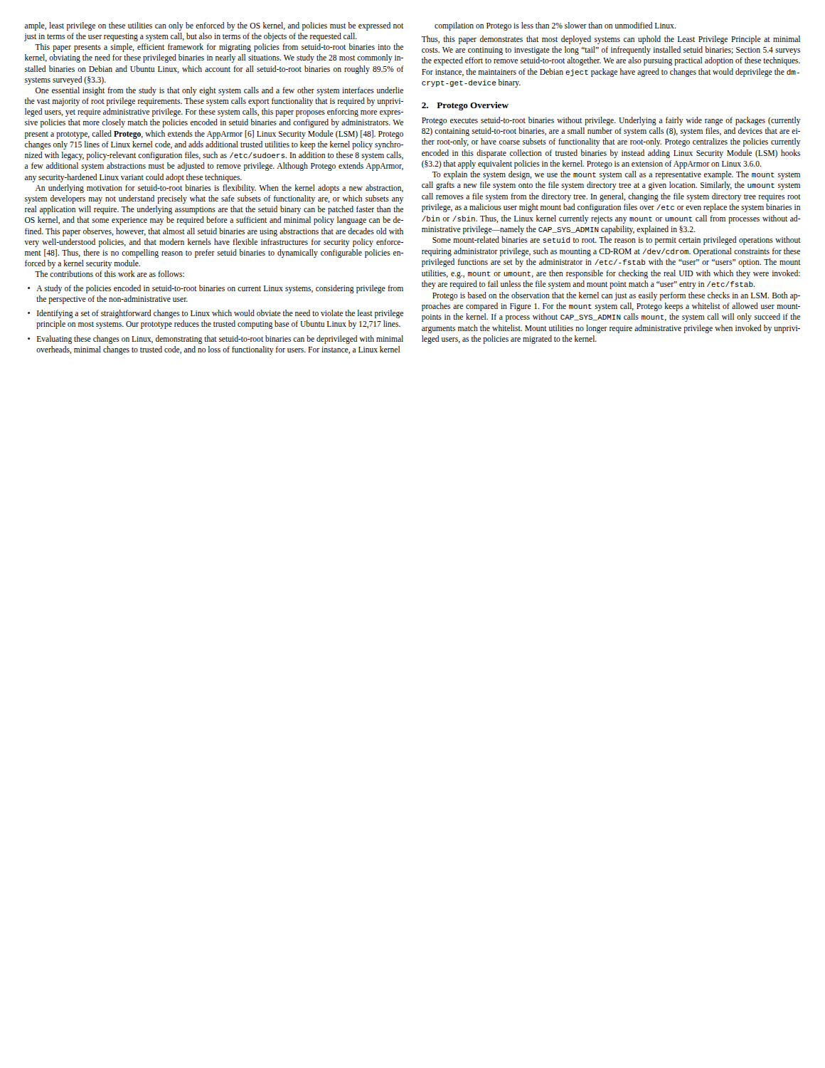ample, least privilege on these utilities can only be enforced by the OS kernel, and policies must be expressed not just in terms of the user requesting a system call, but also in terms of the objects of the requested call.
This paper presents a simple, efficient framework for migrating policies from setuid-to-root binaries into the kernel, obviating the need for these privileged binaries in nearly all situations. We study the 28 most commonly installed binaries on Debian and Ubuntu Linux, which account for all setuid-to-root binaries on roughly 89.5% of systems surveyed (§3.3).
One essential insight from the study is that only eight system calls and a few other system interfaces underlie the vast majority of root privilege requirements. These system calls export functionality that is required by unprivileged users, yet require administrative privilege. For these system calls, this paper proposes enforcing more expressive policies that more closely match the policies encoded in setuid binaries and configured by administrators. We present a prototype, called Protego, which extends the AppArmor [6] Linux Security Module (LSM) [48]. Protego changes only 715 lines of Linux kernel code, and adds additional trusted utilities to keep the kernel policy synchronized with legacy, policy-relevant configuration files, such as /etc/sudoers. In addition to these 8 system calls, a few additional system abstractions must be adjusted to remove privilege. Although Protego extends AppArmor, any security-hardened Linux variant could adopt these techniques.
An underlying motivation for setuid-to-root binaries is flexibility. When the kernel adopts a new abstraction, system developers may not understand precisely what the safe subsets of functionality are, or which subsets any real application will require. The underlying assumptions are that the setuid binary can be patched faster than the OS kernel, and that some experience may be required before a sufficient and minimal policy language can be defined. This paper observes, however, that almost all setuid binaries are using abstractions that are decades old with very well-understood policies, and that modern kernels have flexible infrastructures for security policy enforcement [48]. Thus, there is no compelling reason to prefer setuid binaries to dynamically configurable policies enforced by a kernel security module.
The contributions of this work are as follows:
A study of the policies encoded in setuid-to-root binaries on current Linux systems, considering privilege from the perspective of the non-administrative user.
Identifying a set of straightforward changes to Linux which would obviate the need to violate the least privilege principle on most systems. Our prototype reduces the trusted computing base of Ubuntu Linux by 12,717 lines.
Evaluating these changes on Linux, demonstrating that setuid-to-root binaries can be deprivileged with minimal overheads, minimal changes to trusted code, and no loss of functionality for users. For instance, a Linux kernel
compilation on Protego is less than 2% slower than on unmodified Linux.
Thus, this paper demonstrates that most deployed systems can uphold the Least Privilege Principle at minimal costs. We are continuing to investigate the long “tail” of infrequently installed setuid binaries; Section 5.4 surveys the expected effort to remove setuid-to-root altogether. We are also pursuing practical adoption of these techniques. For instance, the maintainers of the Debian eject package have agreed to changes that would deprivilege the dmcrypt-get-device binary.
2. Protego Overview
Protego executes setuid-to-root binaries without privilege. Underlying a fairly wide range of packages (currently 82) containing setuid-to-root binaries, are a small number of system calls (8), system files, and devices that are either root-only, or have coarse subsets of functionality that are root-only. Protego centralizes the policies currently encoded in this disparate collection of trusted binaries by instead adding Linux Security Module (LSM) hooks (§3.2) that apply equivalent policies in the kernel. Protego is an extension of AppArmor on Linux 3.6.0.
To explain the system design, we use the mount system call as a representative example. The mount system call grafts a new file system onto the file system directory tree at a given location. Similarly, the umount system call removes a file system from the directory tree. In general, changing the file system directory tree requires root privilege, as a malicious user might mount bad configuration files over /etc or even replace the system binaries in /bin or /sbin. Thus, the Linux kernel currently rejects any mount or umount call from processes without administrative privilege—namely the CAP_SYS_ADMIN capability, explained in §3.2.
Some mount-related binaries are setuid to root. The reason is to permit certain privileged operations without requiring administrator privilege, such as mounting a CD-ROM at /dev/cdrom. Operational constraints for these privileged functions are set by the administrator in /etc/-fstab with the “user” or “users” option. The mount utilities, e.g., mount or umount, are then responsible for checking the real UID with which they were invoked: they are required to fail unless the file system and mount point match a “user” entry in /etc/fstab.
Protego is based on the observation that the kernel can just as easily perform these checks in an LSM. Both approaches are compared in Figure 1. For the mount system call, Protego keeps a whitelist of allowed user mountpoints in the kernel. If a process without CAP_SYS_ADMIN calls mount, the system call will only succeed if the arguments match the whitelist. Mount utilities no longer require administrative privilege when invoked by unprivileged users, as the policies are migrated to the kernel.